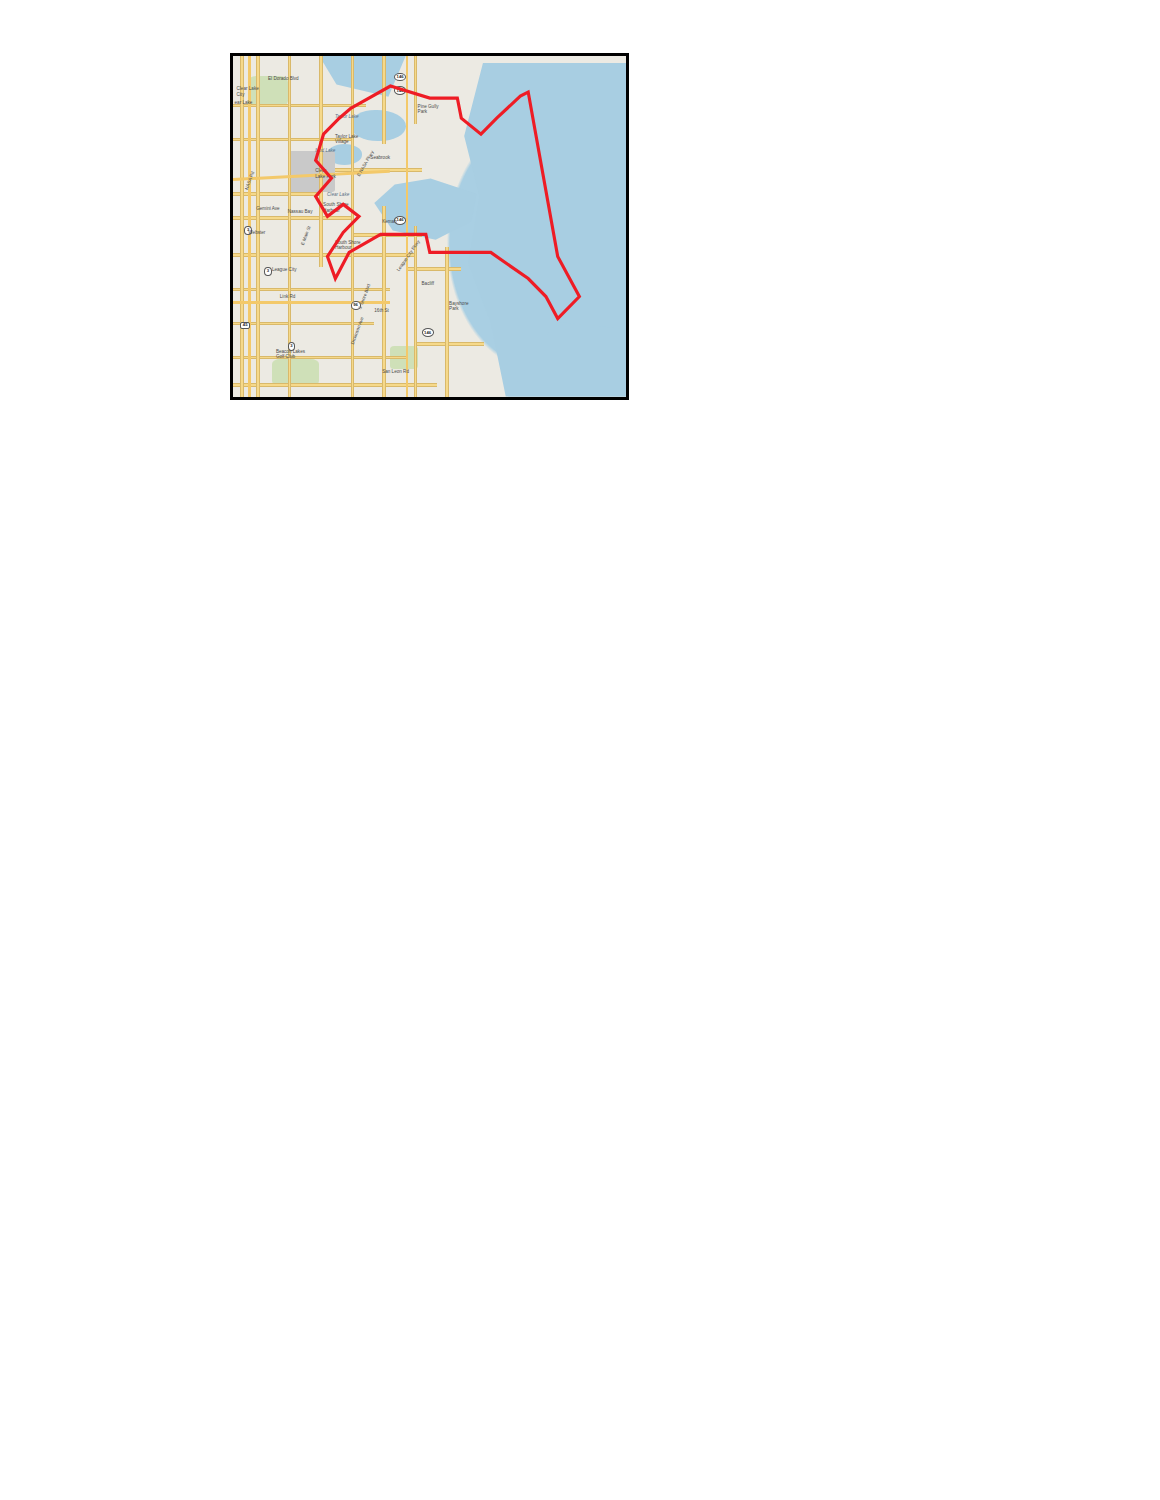146 146 146 146 3 3 3 96 45 Clear Lake
City El Dorado Blvd ear Lake Taylor Lake Taylor Lake
Village Mud Lake Clear
Lake Park Clear Lake E NASA Pkwy Seabrook Pine Gully
Park South Shore
Harbour Nassau Bay Webster Kemah South Shore
Harbour League City League City Pkwy Bacliff Bayshore
Park Link Rd S Shore Blvd 16th St Beacon Lakes
Golf Club Dickinson Ave San Leon Rd E Main St Gemini Ave NASA Rd